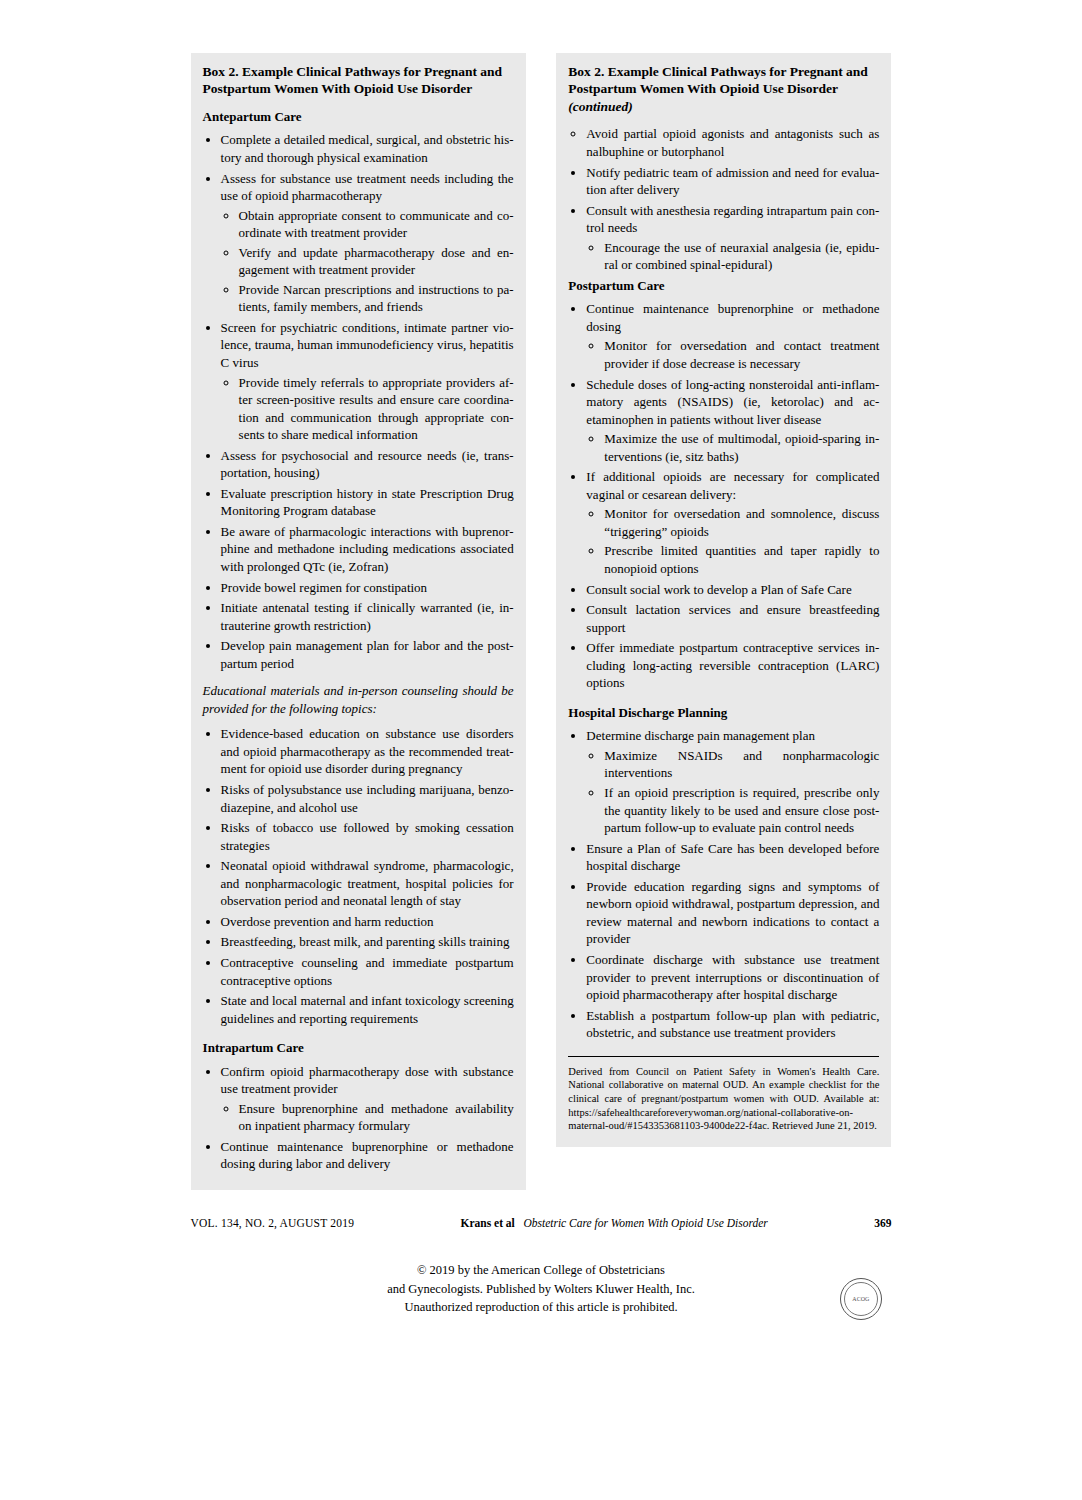Box 2. Example Clinical Pathways for Pregnant and Postpartum Women With Opioid Use Disorder
Antepartum Care
Complete a detailed medical, surgical, and obstetric history and thorough physical examination
Assess for substance use treatment needs including the use of opioid pharmacotherapy
Obtain appropriate consent to communicate and coordinate with treatment provider
Verify and update pharmacotherapy dose and engagement with treatment provider
Provide Narcan prescriptions and instructions to patients, family members, and friends
Screen for psychiatric conditions, intimate partner violence, trauma, human immunodeficiency virus, hepatitis C virus
Provide timely referrals to appropriate providers after screen-positive results and ensure care coordination and communication through appropriate consents to share medical information
Assess for psychosocial and resource needs (ie, transportation, housing)
Evaluate prescription history in state Prescription Drug Monitoring Program database
Be aware of pharmacologic interactions with buprenorphine and methadone including medications associated with prolonged QTc (ie, Zofran)
Provide bowel regimen for constipation
Initiate antenatal testing if clinically warranted (ie, intrauterine growth restriction)
Develop pain management plan for labor and the postpartum period
Educational materials and in-person counseling should be provided for the following topics:
Evidence-based education on substance use disorders and opioid pharmacotherapy as the recommended treatment for opioid use disorder during pregnancy
Risks of polysubstance use including marijuana, benzodiazepine, and alcohol use
Risks of tobacco use followed by smoking cessation strategies
Neonatal opioid withdrawal syndrome, pharmacologic, and nonpharmacologic treatment, hospital policies for observation period and neonatal length of stay
Overdose prevention and harm reduction
Breastfeeding, breast milk, and parenting skills training
Contraceptive counseling and immediate postpartum contraceptive options
State and local maternal and infant toxicology screening guidelines and reporting requirements
Intrapartum Care
Confirm opioid pharmacotherapy dose with substance use treatment provider
Ensure buprenorphine and methadone availability on inpatient pharmacy formulary
Continue maintenance buprenorphine or methadone dosing during labor and delivery
Box 2. Example Clinical Pathways for Pregnant and Postpartum Women With Opioid Use Disorder (continued)
Avoid partial opioid agonists and antagonists such as nalbuphine or butorphanol
Notify pediatric team of admission and need for evaluation after delivery
Consult with anesthesia regarding intrapartum pain control needs
Encourage the use of neuraxial analgesia (ie, epidural or combined spinal-epidural)
Postpartum Care
Continue maintenance buprenorphine or methadone dosing
Monitor for oversedation and contact treatment provider if dose decrease is necessary
Schedule doses of long-acting nonsteroidal anti-inflammatory agents (NSAIDS) (ie, ketorolac) and acetaminophen in patients without liver disease
Maximize the use of multimodal, opioid-sparing interventions (ie, sitz baths)
If additional opioids are necessary for complicated vaginal or cesarean delivery:
Monitor for oversedation and somnolence, discuss “triggering” opioids
Prescribe limited quantities and taper rapidly to nonopioid options
Consult social work to develop a Plan of Safe Care
Consult lactation services and ensure breastfeeding support
Offer immediate postpartum contraceptive services including long-acting reversible contraception (LARC) options
Hospital Discharge Planning
Determine discharge pain management plan
Maximize NSAIDs and nonpharmacologic interventions
If an opioid prescription is required, prescribe only the quantity likely to be used and ensure close postpartum follow-up to evaluate pain control needs
Ensure a Plan of Safe Care has been developed before hospital discharge
Provide education regarding signs and symptoms of newborn opioid withdrawal, postpartum depression, and review maternal and newborn indications to contact a provider
Coordinate discharge with substance use treatment provider to prevent interruptions or discontinuation of opioid pharmacotherapy after hospital discharge
Establish a postpartum follow-up plan with pediatric, obstetric, and substance use treatment providers
Derived from Council on Patient Safety in Women's Health Care. National collaborative on maternal OUD. An example checklist for the clinical care of pregnant/postpartum women with OUD. Available at: https://safehealthcareforeverywoman.org/national-collaborative-on-maternal-oud/#1543353681103-9400de22-f4ac. Retrieved June 21, 2019.
VOL. 134, NO. 2, AUGUST 2019
Krans et al Obstetric Care for Women With Opioid Use Disorder
369
© 2019 by the American College of Obstetricians
and Gynecologists. Published by Wolters Kluwer Health, Inc.
Unauthorized reproduction of this article is prohibited.
ACOG